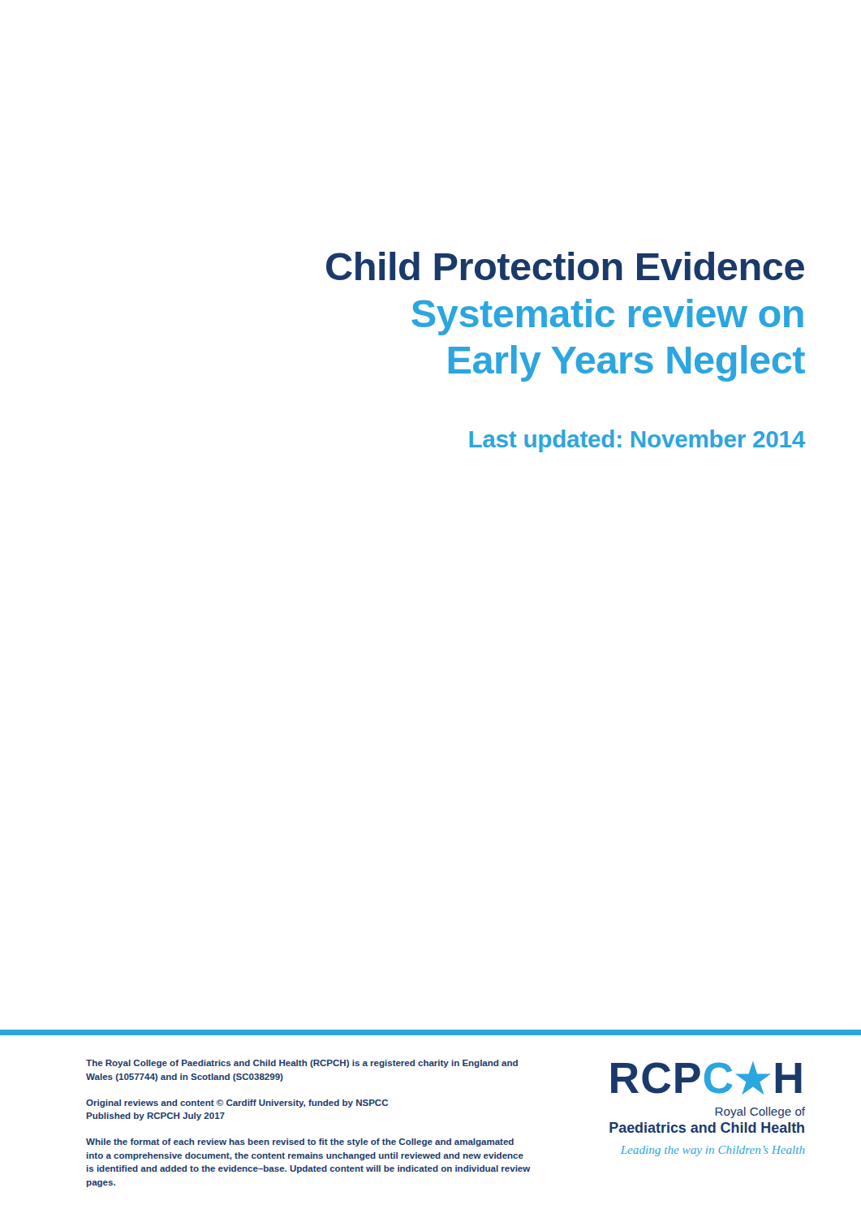Child Protection Evidence Systematic review on Early Years Neglect
Last updated: November 2014
The Royal College of Paediatrics and Child Health (RCPCH) is a registered charity in England and Wales (1057744) and in Scotland (SC038299)
Original reviews and content © Cardiff University, funded by NSPCC
Published by RCPCH July 2017
While the format of each review has been revised to fit the style of the College and amalgamated into a comprehensive document, the content remains unchanged until reviewed and new evidence is identified and added to the evidence–base. Updated content will be indicated on individual review pages.
RCPC★H
Royal College of
Paediatrics and Child Health
Leading the way in Children’s Health